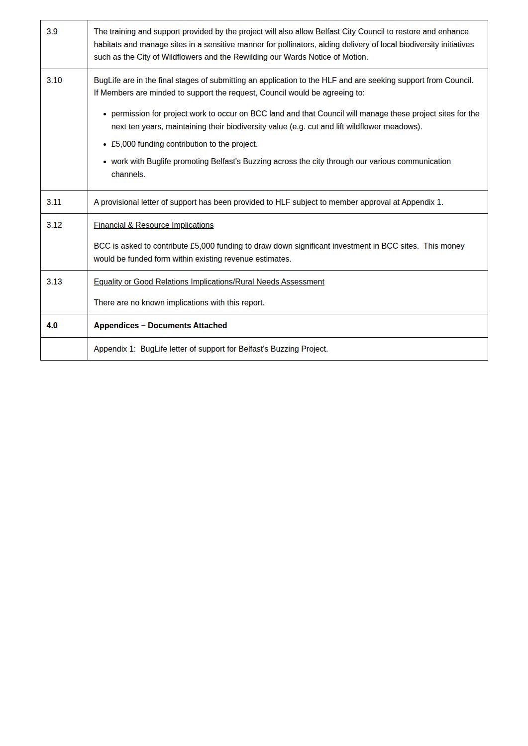| 3.9 | The training and support provided by the project will also allow Belfast City Council to restore and enhance habitats and manage sites in a sensitive manner for pollinators, aiding delivery of local biodiversity initiatives such as the City of Wildflowers and the Rewilding our Wards Notice of Motion. |
| 3.10 | BugLife are in the final stages of submitting an application to the HLF and are seeking support from Council. If Members are minded to support the request, Council would be agreeing to: permission for project work to occur on BCC land and that Council will manage these project sites for the next ten years, maintaining their biodiversity value (e.g. cut and lift wildflower meadows). £5,000 funding contribution to the project. work with Buglife promoting Belfast's Buzzing across the city through our various communication channels. |
| 3.11 | A provisional letter of support has been provided to HLF subject to member approval at Appendix 1. |
| 3.12 | Financial & Resource Implications BCC is asked to contribute £5,000 funding to draw down significant investment in BCC sites. This money would be funded form within existing revenue estimates. |
| 3.13 | Equality or Good Relations Implications/Rural Needs Assessment There are no known implications with this report. |
| 4.0 | Appendices – Documents Attached |
| | Appendix 1: BugLife letter of support for Belfast's Buzzing Project. |